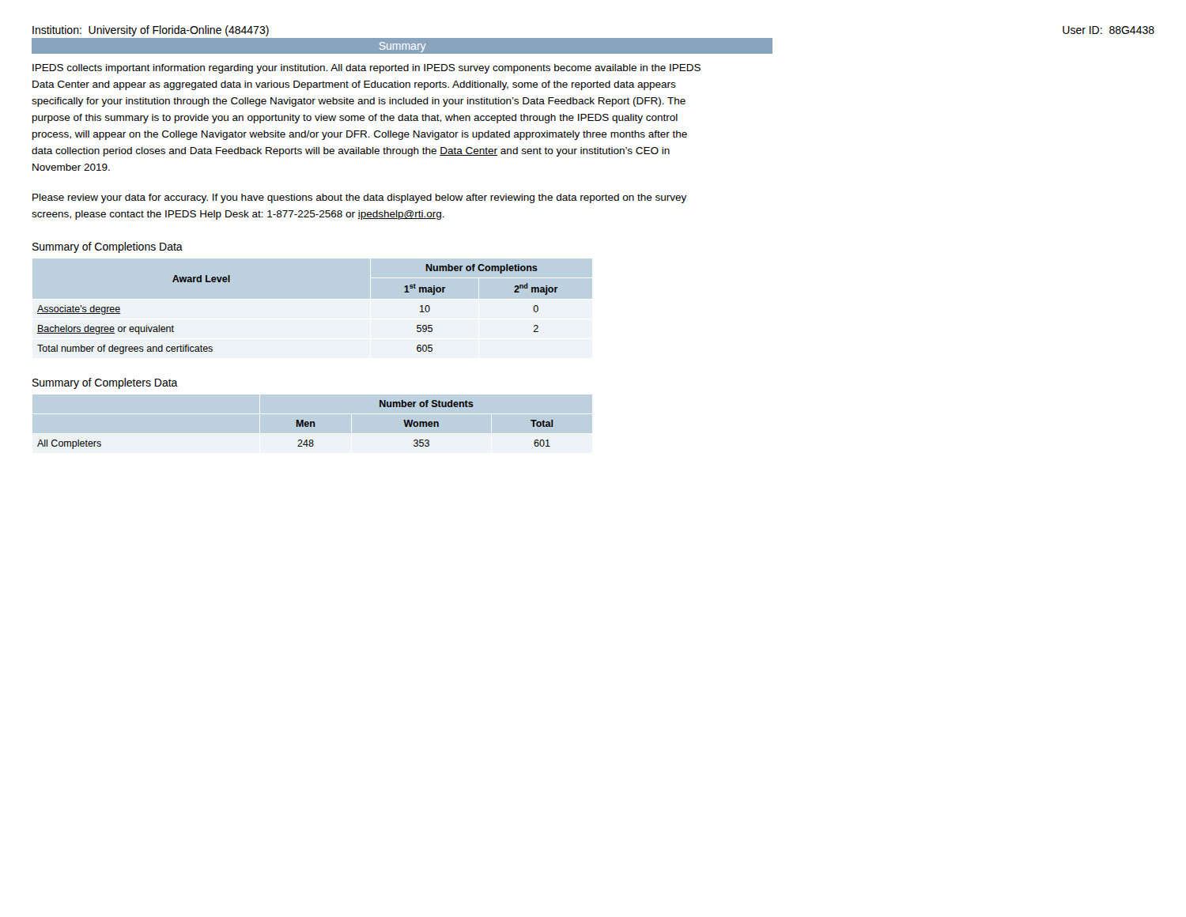Institution: University of Florida-Online (484473)
User ID: 88G4438
Summary
IPEDS collects important information regarding your institution. All data reported in IPEDS survey components become available in the IPEDS Data Center and appear as aggregated data in various Department of Education reports. Additionally, some of the reported data appears specifically for your institution through the College Navigator website and is included in your institution’s Data Feedback Report (DFR). The purpose of this summary is to provide you an opportunity to view some of the data that, when accepted through the IPEDS quality control process, will appear on the College Navigator website and/or your DFR. College Navigator is updated approximately three months after the data collection period closes and Data Feedback Reports will be available through the Data Center and sent to your institution’s CEO in November 2019.
Please review your data for accuracy. If you have questions about the data displayed below after reviewing the data reported on the survey screens, please contact the IPEDS Help Desk at: 1-877-225-2568 or ipedshelp@rti.org.
Summary of Completions Data
| Award Level | Number of Completions |
| --- | --- |
| 1 st major | 2 nd major |
| Associate's degree | 10 | 0 |
| Bachelors degree or equivalent | 595 | 2 |
| Total number of degrees and certificates | 605 | |
Summary of Completers Data
| | Number of Students |
| | Men | Women | Total |
| All Completers | 248 | 353 | 601 |